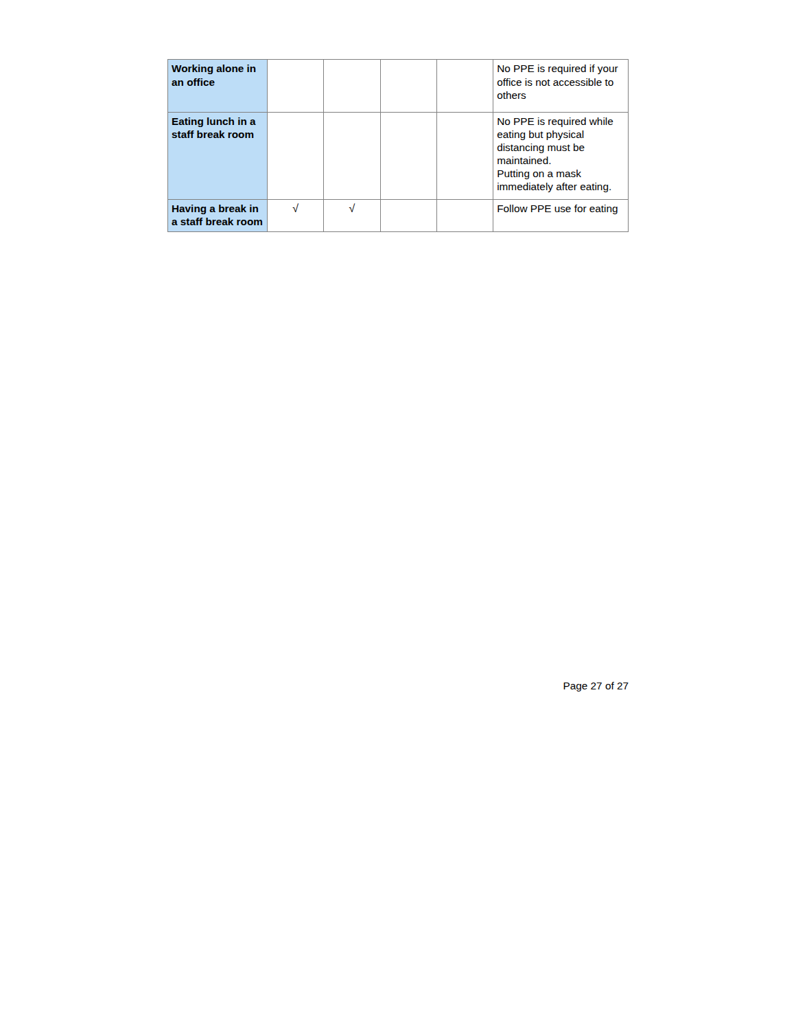| Working alone in an office | | | | | No PPE is required if your office is not accessible to others |
| Eating lunch in a staff break room | | | | | No PPE is required while eating but physical distancing must be maintained. Putting on a mask immediately after eating. |
| Having a break in a staff break room | √ | √ | | | Follow PPE use for eating |
Page 27 of 27